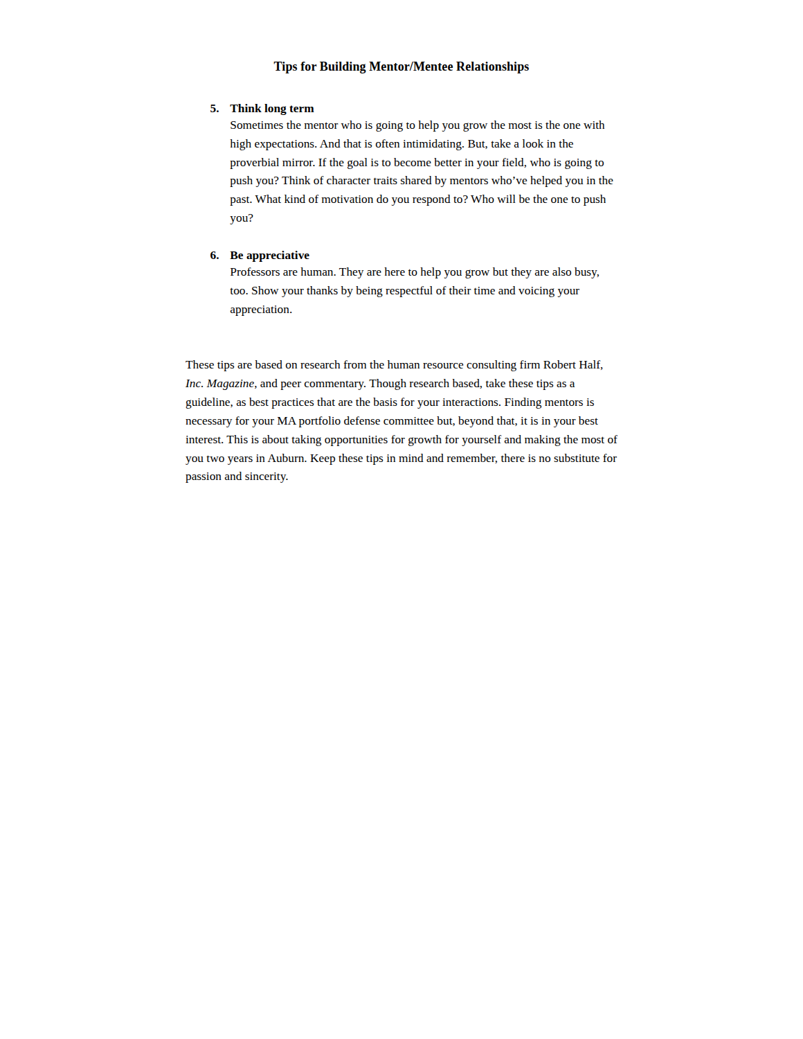Tips for Building Mentor/Mentee Relationships
Think long term
Sometimes the mentor who is going to help you grow the most is the one with high expectations. And that is often intimidating. But, take a look in the proverbial mirror. If the goal is to become better in your field, who is going to push you? Think of character traits shared by mentors who’ve helped you in the past. What kind of motivation do you respond to? Who will be the one to push you?
Be appreciative
Professors are human. They are here to help you grow but they are also busy, too. Show your thanks by being respectful of their time and voicing your appreciation.
These tips are based on research from the human resource consulting firm Robert Half, Inc. Magazine, and peer commentary. Though research based, take these tips as a guideline, as best practices that are the basis for your interactions. Finding mentors is necessary for your MA portfolio defense committee but, beyond that, it is in your best interest. This is about taking opportunities for growth for yourself and making the most of you two years in Auburn. Keep these tips in mind and remember, there is no substitute for passion and sincerity.